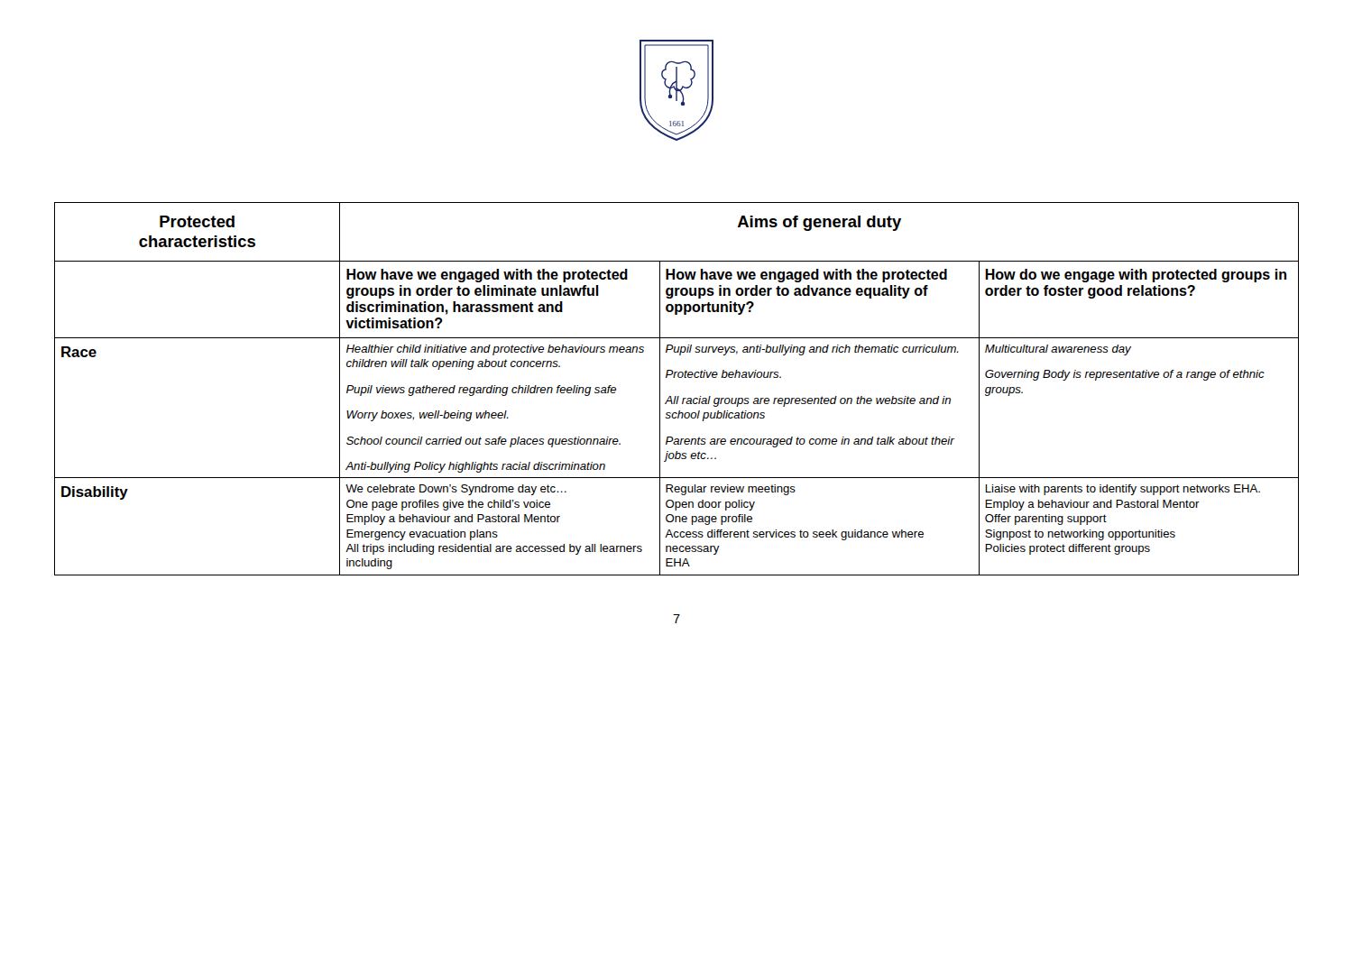1661
| Protected characteristics | Aims of general duty |
| --- | --- |
| | How have we engaged with the protected groups in order to eliminate unlawful discrimination, harassment and victimisation? | How have we engaged with the protected groups in order to advance equality of opportunity? | How do we engage with protected groups in order to foster good relations? |
| Race | Healthier child initiative and protective behaviours means children will talk opening about concerns. Pupil views gathered regarding children feeling safe Worry boxes, well-being wheel. School council carried out safe places questionnaire. Anti-bullying Policy highlights racial discrimination | Pupil surveys, anti-bullying and rich thematic curriculum. Protective behaviours. All racial groups are represented on the website and in school publications Parents are encouraged to come in and talk about their jobs etc… | Multicultural awareness day Governing Body is representative of a range of ethnic groups. |
| Disability | We celebrate Down’s Syndrome day etc… One page profiles give the child’s voice Employ a behaviour and Pastoral Mentor Emergency evacuation plans All trips including residential are accessed by all learners including | Regular review meetings Open door policy One page profile Access different services to seek guidance where necessary EHA | Liaise with parents to identify support networks EHA. Employ a behaviour and Pastoral Mentor Offer parenting support Signpost to networking opportunities Policies protect different groups |
7